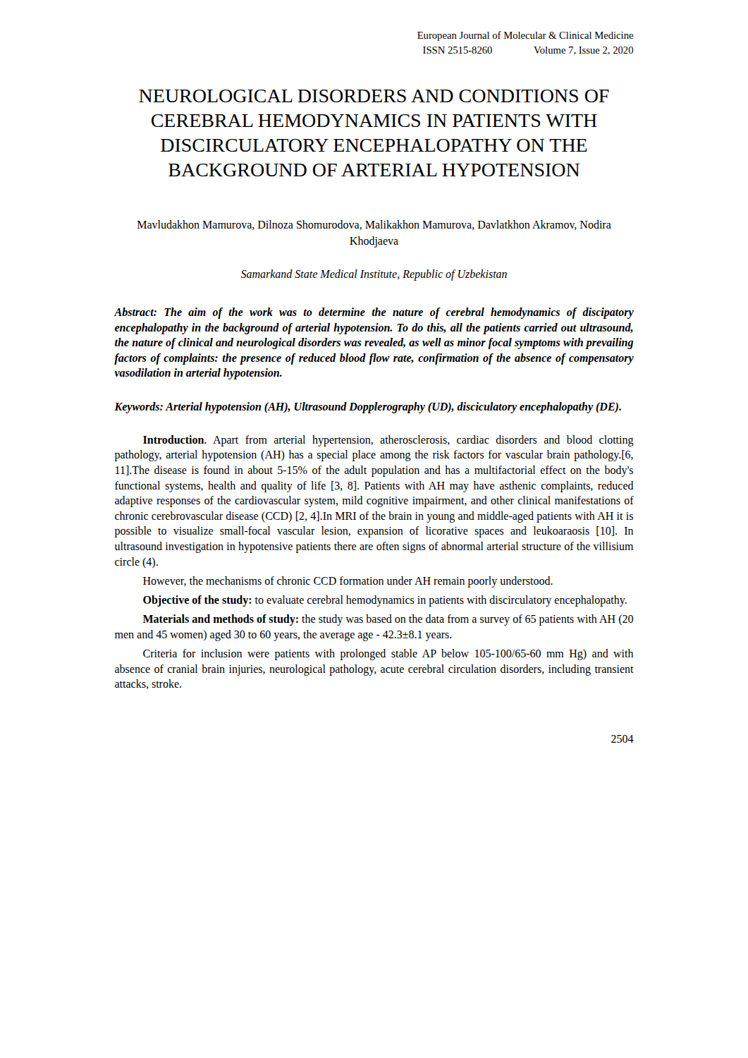European Journal of Molecular & Clinical Medicine
ISSN 2515-8260 Volume 7, Issue 2, 2020
NEUROLOGICAL DISORDERS AND CONDITIONS OF CEREBRAL HEMODYNAMICS IN PATIENTS WITH DISCIRCULATORY ENCEPHALOPATHY ON THE BACKGROUND OF ARTERIAL HYPOTENSION
Mavludakhon Mamurova, Dilnoza Shomurodova, Malikakhon Mamurova, Davlatkhon Akramov, Nodira Khodjaeva
Samarkand State Medical Institute, Republic of Uzbekistan
Abstract: The aim of the work was to determine the nature of cerebral hemodynamics of discipatory encephalopathy in the background of arterial hypotension. To do this, all the patients carried out ultrasound, the nature of clinical and neurological disorders was revealed, as well as minor focal symptoms with prevailing factors of complaints: the presence of reduced blood flow rate, confirmation of the absence of compensatory vasodilation in arterial hypotension.
Keywords: Arterial hypotension (AH), Ultrasound Dopplerography (UD), disciculatory encephalopathy (DE).
Introduction. Apart from arterial hypertension, atherosclerosis, cardiac disorders and blood clotting pathology, arterial hypotension (AH) has a special place among the risk factors for vascular brain pathology.[6, 11].The disease is found in about 5-15% of the adult population and has a multifactorial effect on the body's functional systems, health and quality of life [3, 8]. Patients with AH may have asthenic complaints, reduced adaptive responses of the cardiovascular system, mild cognitive impairment, and other clinical manifestations of chronic cerebrovascular disease (CCD) [2, 4].In MRI of the brain in young and middle-aged patients with AH it is possible to visualize small-focal vascular lesion, expansion of licorative spaces and leukoaraosis [10]. In ultrasound investigation in hypotensive patients there are often signs of abnormal arterial structure of the villisium circle (4).
However, the mechanisms of chronic CCD formation under AH remain poorly understood.
Objective of the study: to evaluate cerebral hemodynamics in patients with discirculatory encephalopathy.
Materials and methods of study: the study was based on the data from a survey of 65 patients with AH (20 men and 45 women) aged 30 to 60 years, the average age - 42.3±8.1 years.
Criteria for inclusion were patients with prolonged stable AP below 105-100/65-60 mm Hg) and with absence of cranial brain injuries, neurological pathology, acute cerebral circulation disorders, including transient attacks, stroke.
2504